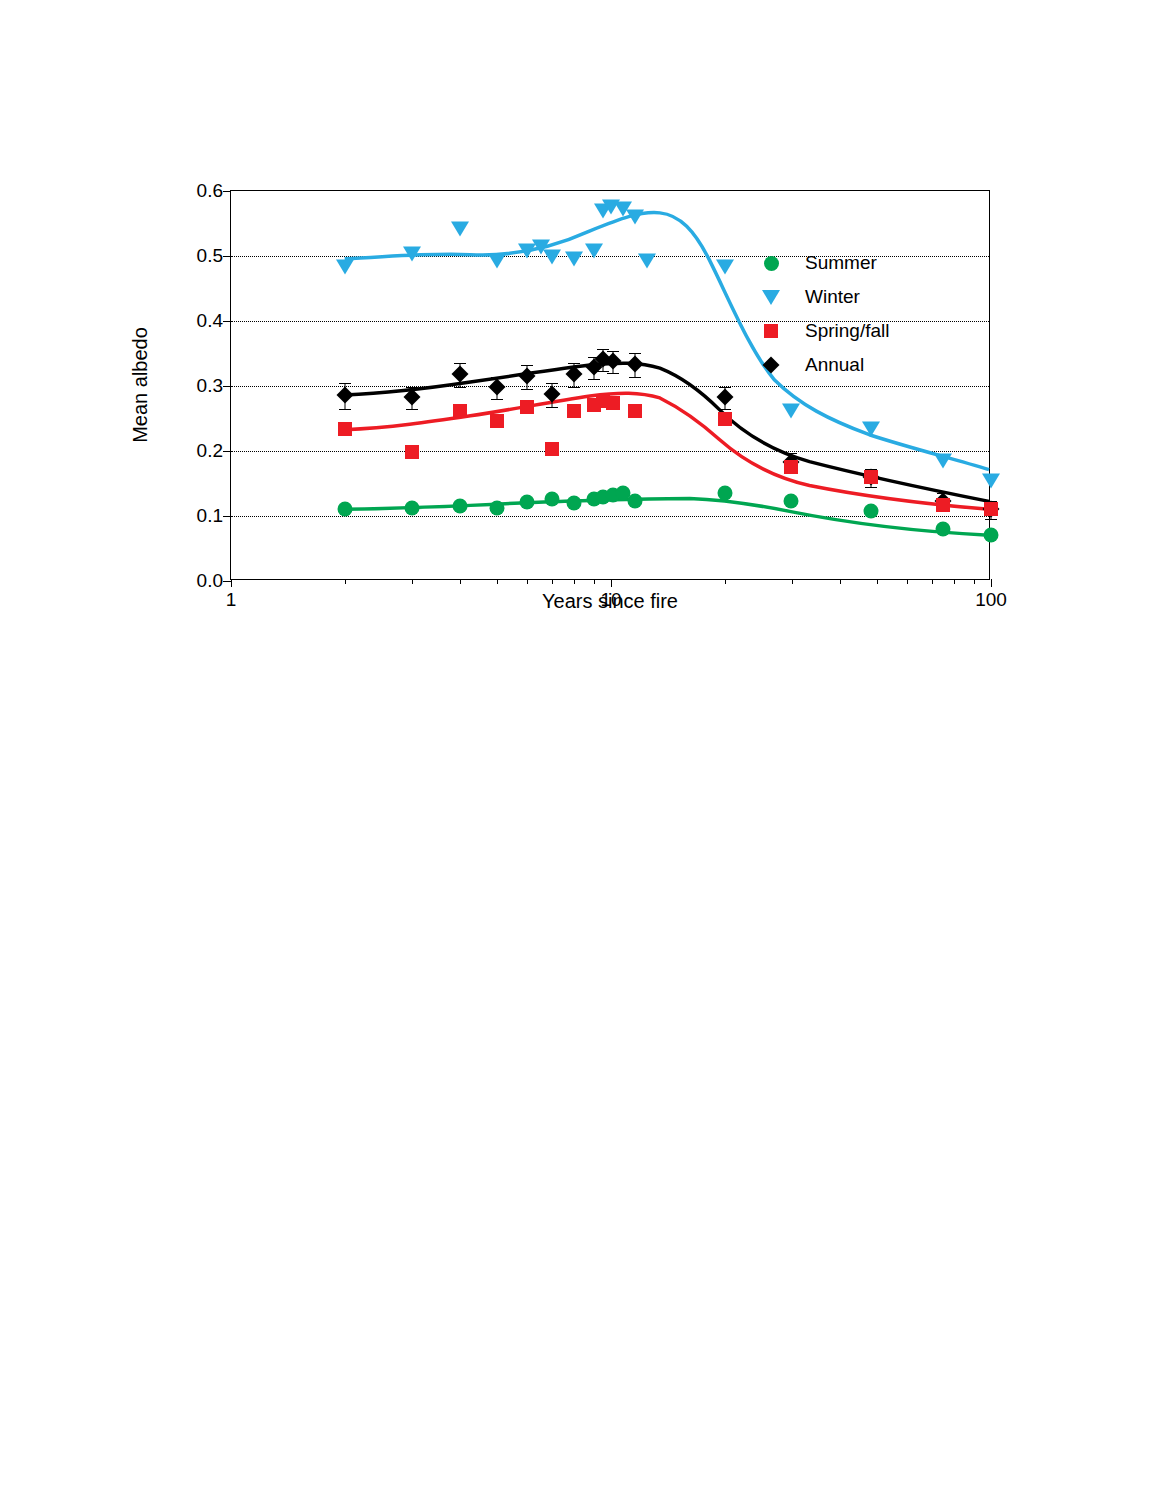Mean albedo
Years since fire
0.0
0.1
0.2
0.3
0.4
0.5
0.6
1
10
100
Summer
Winter
Spring/fall
Annual